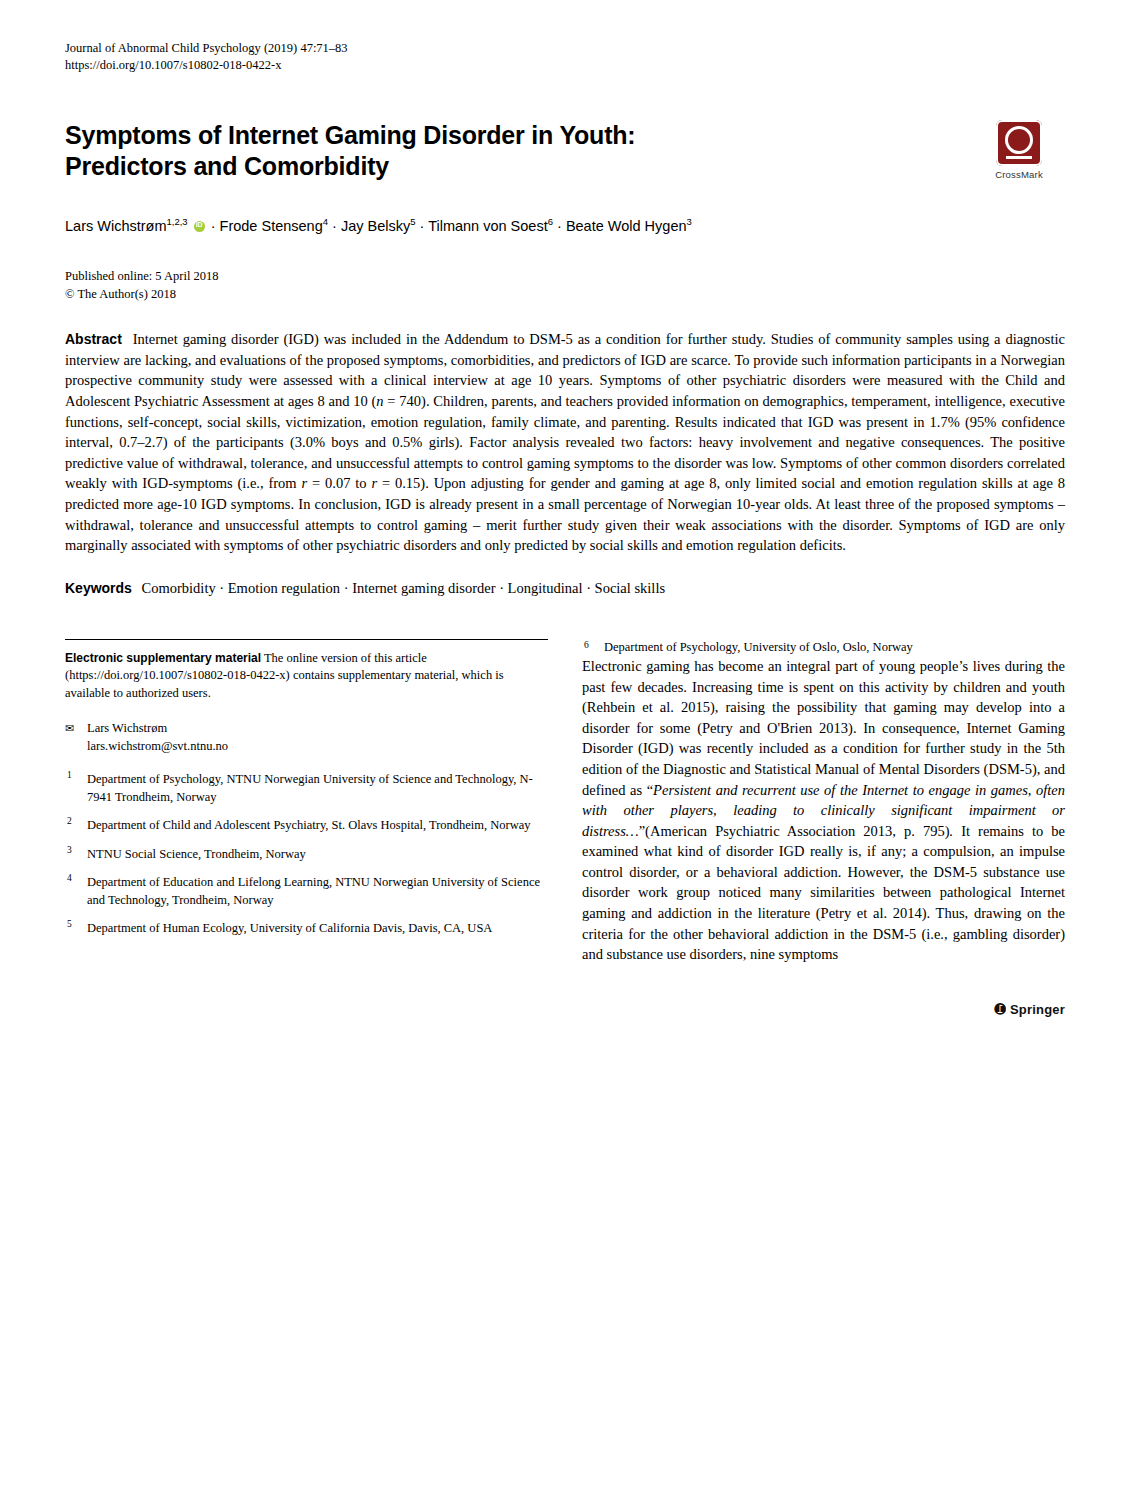Journal of Abnormal Child Psychology (2019) 47:71–83 https://doi.org/10.1007/s10802-018-0422-x
CrossMark
Symptoms of Internet Gaming Disorder in Youth:
Predictors and Comorbidity
Lars Wichstrøm1,2,3 · Frode Stenseng4 · Jay Belsky5 · Tilmann von Soest6 · Beate Wold Hygen3
Published online: 5 April 2018 © The Author(s) 2018
Abstract Internet gaming disorder (IGD) was included in the Addendum to DSM-5 as a condition for further study. Studies of community samples using a diagnostic interview are lacking, and evaluations of the proposed symptoms, comorbidities, and predictors of IGD are scarce. To provide such information participants in a Norwegian prospective community study were assessed with a clinical interview at age 10 years. Symptoms of other psychiatric disorders were measured with the Child and Adolescent Psychiatric Assessment at ages 8 and 10 (n = 740). Children, parents, and teachers provided information on demographics, temperament, intelligence, executive functions, self-concept, social skills, victimization, emotion regulation, family climate, and parenting. Results indicated that IGD was present in 1.7% (95% confidence interval, 0.7–2.7) of the participants (3.0% boys and 0.5% girls). Factor analysis revealed two factors: heavy involvement and negative consequences. The positive predictive value of withdrawal, tolerance, and unsuccessful attempts to control gaming symptoms to the disorder was low. Symptoms of other common disorders correlated weakly with IGD-symptoms (i.e., from r = 0.07 to r = 0.15). Upon adjusting for gender and gaming at age 8, only limited social and emotion regulation skills at age 8 predicted more age-10 IGD symptoms. In conclusion, IGD is already present in a small percentage of Norwegian 10-year olds. At least three of the proposed symptoms – withdrawal, tolerance and unsuccessful attempts to control gaming – merit further study given their weak associations with the disorder. Symptoms of IGD are only marginally associated with symptoms of other psychiatric disorders and only predicted by social skills and emotion regulation deficits.
Keywords Comorbidity · Emotion regulation · Internet gaming disorder · Longitudinal · Social skills
Electronic supplementary material The online version of this article (https://doi.org/10.1007/s10802-018-0422-x) contains supplementary material, which is available to authorized users.
✉ Lars Wichstrøm
lars.wichstrom@svt.ntnu.no
Department of Psychology, NTNU Norwegian University of Science and Technology, N-7941 Trondheim, Norway
Department of Child and Adolescent Psychiatry, St. Olavs Hospital, Trondheim, Norway
NTNU Social Science, Trondheim, Norway
Department of Education and Lifelong Learning, NTNU Norwegian University of Science and Technology, Trondheim, Norway
Department of Human Ecology, University of California Davis, Davis, CA, USA
Department of Psychology, University of Oslo, Oslo, Norway
Electronic gaming has become an integral part of young people’s lives during the past few decades. Increasing time is spent on this activity by children and youth (Rehbein et al. 2015), raising the possibility that gaming may develop into a disorder for some (Petry and O'Brien 2013). In consequence, Internet Gaming Disorder (IGD) was recently included as a condition for further study in the 5th edition of the Diagnostic and Statistical Manual of Mental Disorders (DSM-5), and defined as “Persistent and recurrent use of the Internet to engage in games, often with other players, leading to clinically significant impairment or distress…”(American Psychiatric Association 2013, p. 795). It remains to be examined what kind of disorder IGD really is, if any; a compulsion, an impulse control disorder, or a behavioral addiction. However, the DSM-5 substance use disorder work group noticed many similarities between pathological Internet gaming and addiction in the literature (Petry et al. 2014). Thus, drawing on the criteria for the other behavioral addiction in the DSM-5 (i.e., gambling disorder) and substance use disorders, nine symptoms
➊ Springer